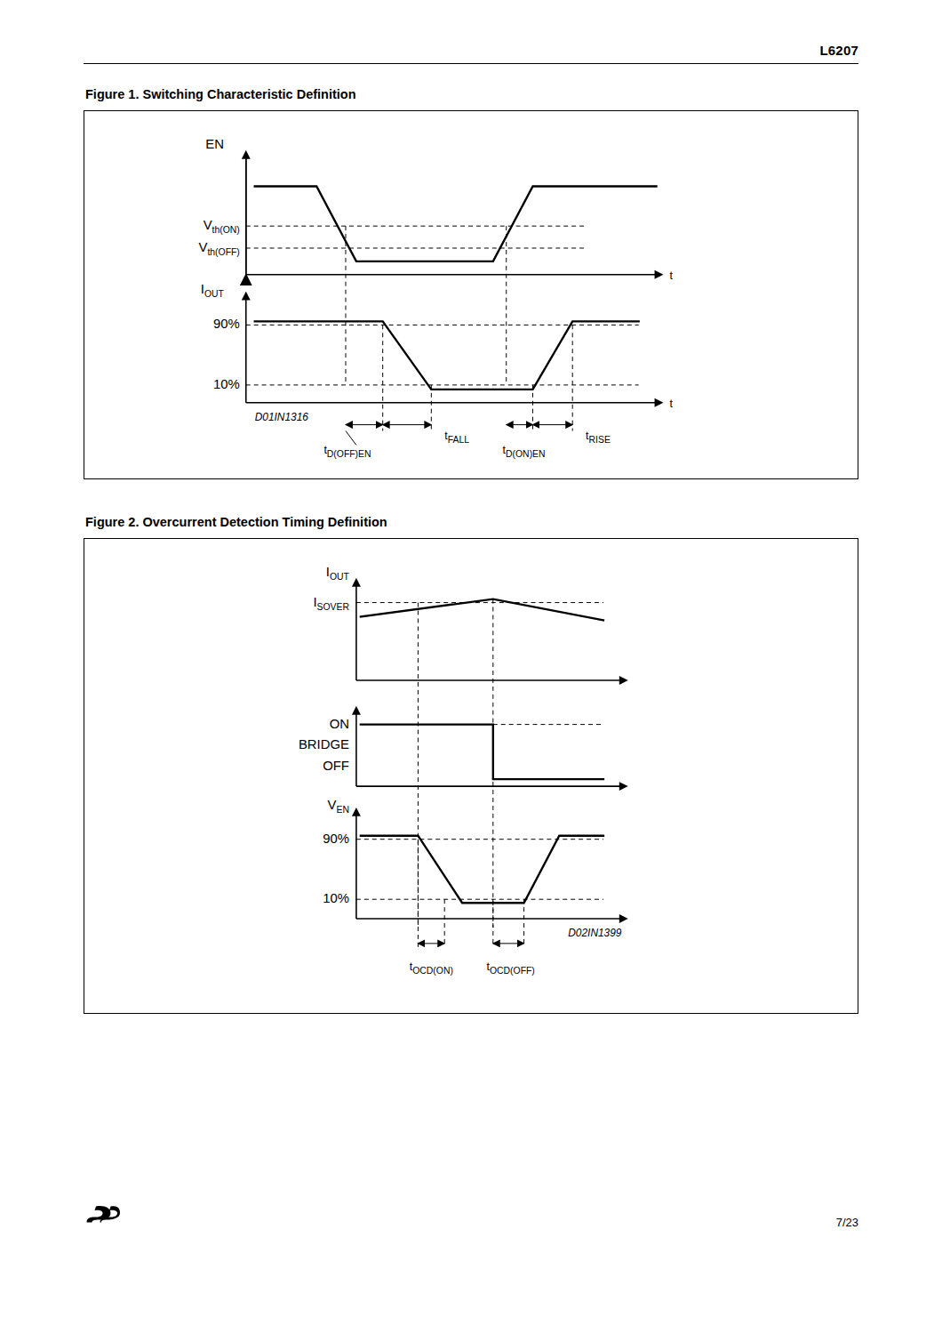L6207
Figure 1. Switching Characteristic Definition
t EN Vth(ON) Vth(OFF) t IOUT 90% 10% tD(OFF)EN tFALL tD(ON)EN tRISE D01IN1316
Figure 2. Overcurrent Detection Timing Definition
IOUT ISOVER ON BRIDGE OFF VEN 90% 10% tOCD(ON) tOCD(OFF) D02IN1399
7/23